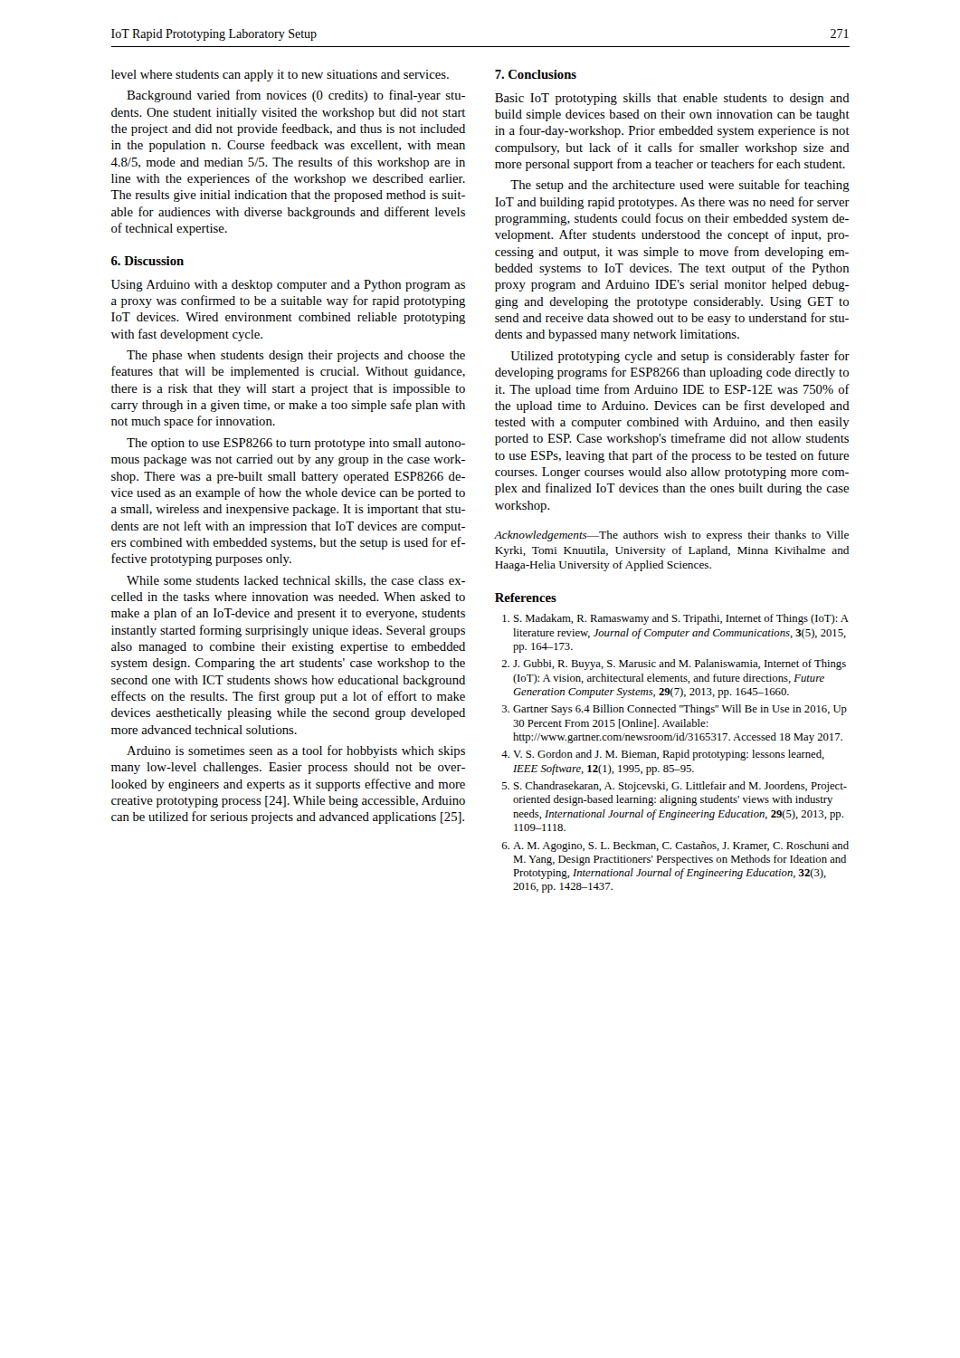IoT Rapid Prototyping Laboratory Setup 271
level where students can apply it to new situations and services.
Background varied from novices (0 credits) to final-year students. One student initially visited the workshop but did not start the project and did not provide feedback, and thus is not included in the population n. Course feedback was excellent, with mean 4.8/5, mode and median 5/5. The results of this workshop are in line with the experiences of the workshop we described earlier. The results give initial indication that the proposed method is suitable for audiences with diverse backgrounds and different levels of technical expertise.
6. Discussion
Using Arduino with a desktop computer and a Python program as a proxy was confirmed to be a suitable way for rapid prototyping IoT devices. Wired environment combined reliable prototyping with fast development cycle.
The phase when students design their projects and choose the features that will be implemented is crucial. Without guidance, there is a risk that they will start a project that is impossible to carry through in a given time, or make a too simple safe plan with not much space for innovation.
The option to use ESP8266 to turn prototype into small autonomous package was not carried out by any group in the case workshop. There was a pre-built small battery operated ESP8266 device used as an example of how the whole device can be ported to a small, wireless and inexpensive package. It is important that students are not left with an impression that IoT devices are computers combined with embedded systems, but the setup is used for effective prototyping purposes only.
While some students lacked technical skills, the case class excelled in the tasks where innovation was needed. When asked to make a plan of an IoT-device and present it to everyone, students instantly started forming surprisingly unique ideas. Several groups also managed to combine their existing expertise to embedded system design. Comparing the art students' case workshop to the second one with ICT students shows how educational background effects on the results. The first group put a lot of effort to make devices aesthetically pleasing while the second group developed more advanced technical solutions.
Arduino is sometimes seen as a tool for hobbyists which skips many low-level challenges. Easier process should not be overlooked by engineers and experts as it supports effective and more creative prototyping process [24]. While being accessible, Arduino can be utilized for serious projects and advanced applications [25].
7. Conclusions
Basic IoT prototyping skills that enable students to design and build simple devices based on their own innovation can be taught in a four-day-workshop. Prior embedded system experience is not compulsory, but lack of it calls for smaller workshop size and more personal support from a teacher or teachers for each student.
The setup and the architecture used were suitable for teaching IoT and building rapid prototypes. As there was no need for server programming, students could focus on their embedded system development. After students understood the concept of input, processing and output, it was simple to move from developing embedded systems to IoT devices. The text output of the Python proxy program and Arduino IDE's serial monitor helped debugging and developing the prototype considerably. Using GET to send and receive data showed out to be easy to understand for students and bypassed many network limitations.
Utilized prototyping cycle and setup is considerably faster for developing programs for ESP8266 than uploading code directly to it. The upload time from Arduino IDE to ESP-12E was 750% of the upload time to Arduino. Devices can be first developed and tested with a computer combined with Arduino, and then easily ported to ESP. Case workshop's timeframe did not allow students to use ESPs, leaving that part of the process to be tested on future courses. Longer courses would also allow prototyping more complex and finalized IoT devices than the ones built during the case workshop.
Acknowledgements—The authors wish to express their thanks to Ville Kyrki, Tomi Knuutila, University of Lapland, Minna Kivihalme and Haaga-Helia University of Applied Sciences.
References
S. Madakam, R. Ramaswamy and S. Tripathi, Internet of Things (IoT): A literature review, Journal of Computer and Communications, 3(5), 2015, pp. 164–173.
J. Gubbi, R. Buyya, S. Marusic and M. Palaniswamia, Internet of Things (IoT): A vision, architectural elements, and future directions, Future Generation Computer Systems, 29(7), 2013, pp. 1645–1660.
Gartner Says 6.4 Billion Connected ''Things'' Will Be in Use in 2016, Up 30 Percent From 2015 [Online]. Available: http://www.gartner.com/newsroom/id/3165317. Accessed 18 May 2017.
V. S. Gordon and J. M. Bieman, Rapid prototyping: lessons learned, IEEE Software, 12(1), 1995, pp. 85–95.
S. Chandrasekaran, A. Stojcevski, G. Littlefair and M. Joordens, Project-oriented design-based learning: aligning students' views with industry needs, International Journal of Engineering Education, 29(5), 2013, pp. 1109–1118.
A. M. Agogino, S. L. Beckman, C. Castaños, J. Kramer, C. Roschuni and M. Yang, Design Practitioners' Perspectives on Methods for Ideation and Prototyping, International Journal of Engineering Education, 32(3), 2016, pp. 1428–1437.